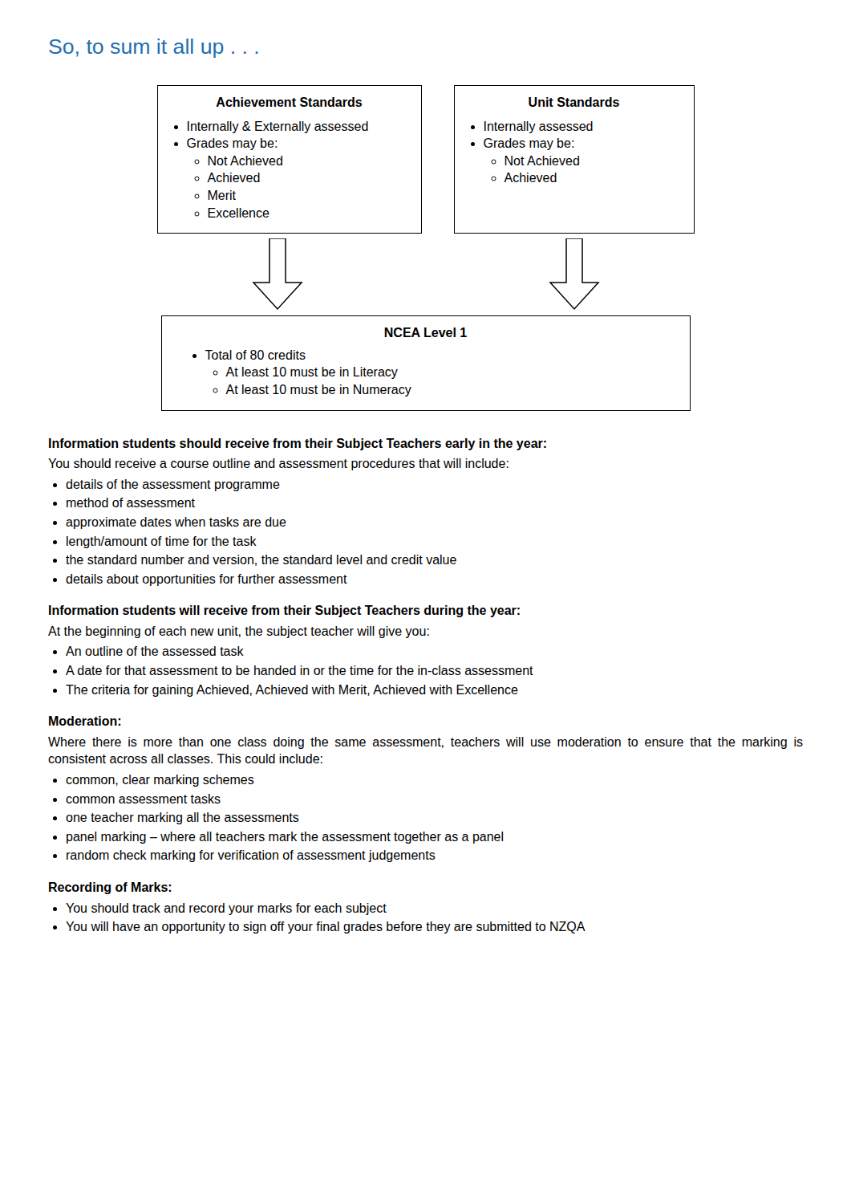So, to sum it all up . . .
Achievement Standards
Internally & Externally assessed
Grades may be:
Not Achieved
Achieved
Merit
Excellence
Unit Standards
Internally assessed
Grades may be:
Not Achieved
Achieved
NCEA Level 1
Total of 80 credits
At least 10 must be in Literacy
At least 10 must be in Numeracy
Information students should receive from their Subject Teachers early in the year:
You should receive a course outline and assessment procedures that will include:
details of the assessment programme
method of assessment
approximate dates when tasks are due
length/amount of time for the task
the standard number and version, the standard level and credit value
details about opportunities for further assessment
Information students will receive from their Subject Teachers during the year:
At the beginning of each new unit, the subject teacher will give you:
An outline of the assessed task
A date for that assessment to be handed in or the time for the in-class assessment
The criteria for gaining Achieved, Achieved with Merit, Achieved with Excellence
Moderation:
Where there is more than one class doing the same assessment, teachers will use moderation to ensure that the marking is consistent across all classes. This could include:
common, clear marking schemes
common assessment tasks
one teacher marking all the assessments
panel marking – where all teachers mark the assessment together as a panel
random check marking for verification of assessment judgements
Recording of Marks:
You should track and record your marks for each subject
You will have an opportunity to sign off your final grades before they are submitted to NZQA